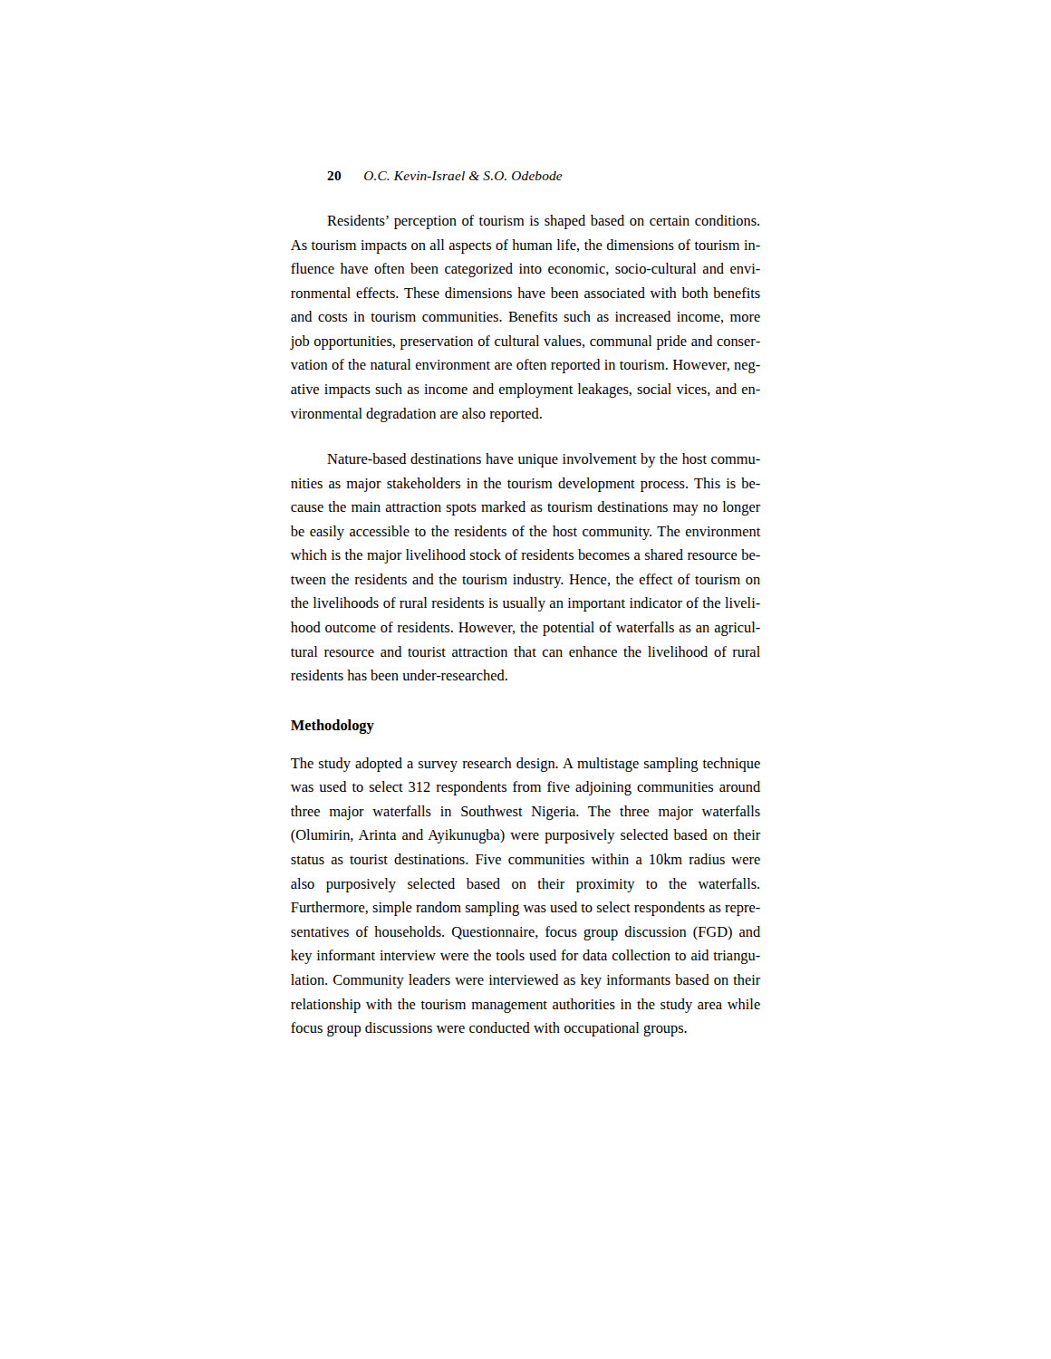20 O.C. Kevin-Israel & S.O. Odebode
Residents’ perception of tourism is shaped based on certain conditions. As tourism impacts on all aspects of human life, the dimensions of tourism influence have often been categorized into economic, socio-cultural and environmental effects. These dimensions have been associated with both benefits and costs in tourism communities. Benefits such as increased income, more job opportunities, preservation of cultural values, communal pride and conservation of the natural environment are often reported in tourism. However, negative impacts such as income and employment leakages, social vices, and environmental degradation are also reported.
Nature-based destinations have unique involvement by the host communities as major stakeholders in the tourism development process. This is because the main attraction spots marked as tourism destinations may no longer be easily accessible to the residents of the host community. The environment which is the major livelihood stock of residents becomes a shared resource between the residents and the tourism industry. Hence, the effect of tourism on the livelihoods of rural residents is usually an important indicator of the livelihood outcome of residents. However, the potential of waterfalls as an agricultural resource and tourist attraction that can enhance the livelihood of rural residents has been under-researched.
Methodology
The study adopted a survey research design. A multistage sampling technique was used to select 312 respondents from five adjoining communities around three major waterfalls in Southwest Nigeria. The three major waterfalls (Olumirin, Arinta and Ayikunugba) were purposively selected based on their status as tourist destinations. Five communities within a 10km radius were also purposively selected based on their proximity to the waterfalls. Furthermore, simple random sampling was used to select respondents as representatives of households. Questionnaire, focus group discussion (FGD) and key informant interview were the tools used for data collection to aid triangulation. Community leaders were interviewed as key informants based on their relationship with the tourism management authorities in the study area while focus group discussions were conducted with occupational groups.